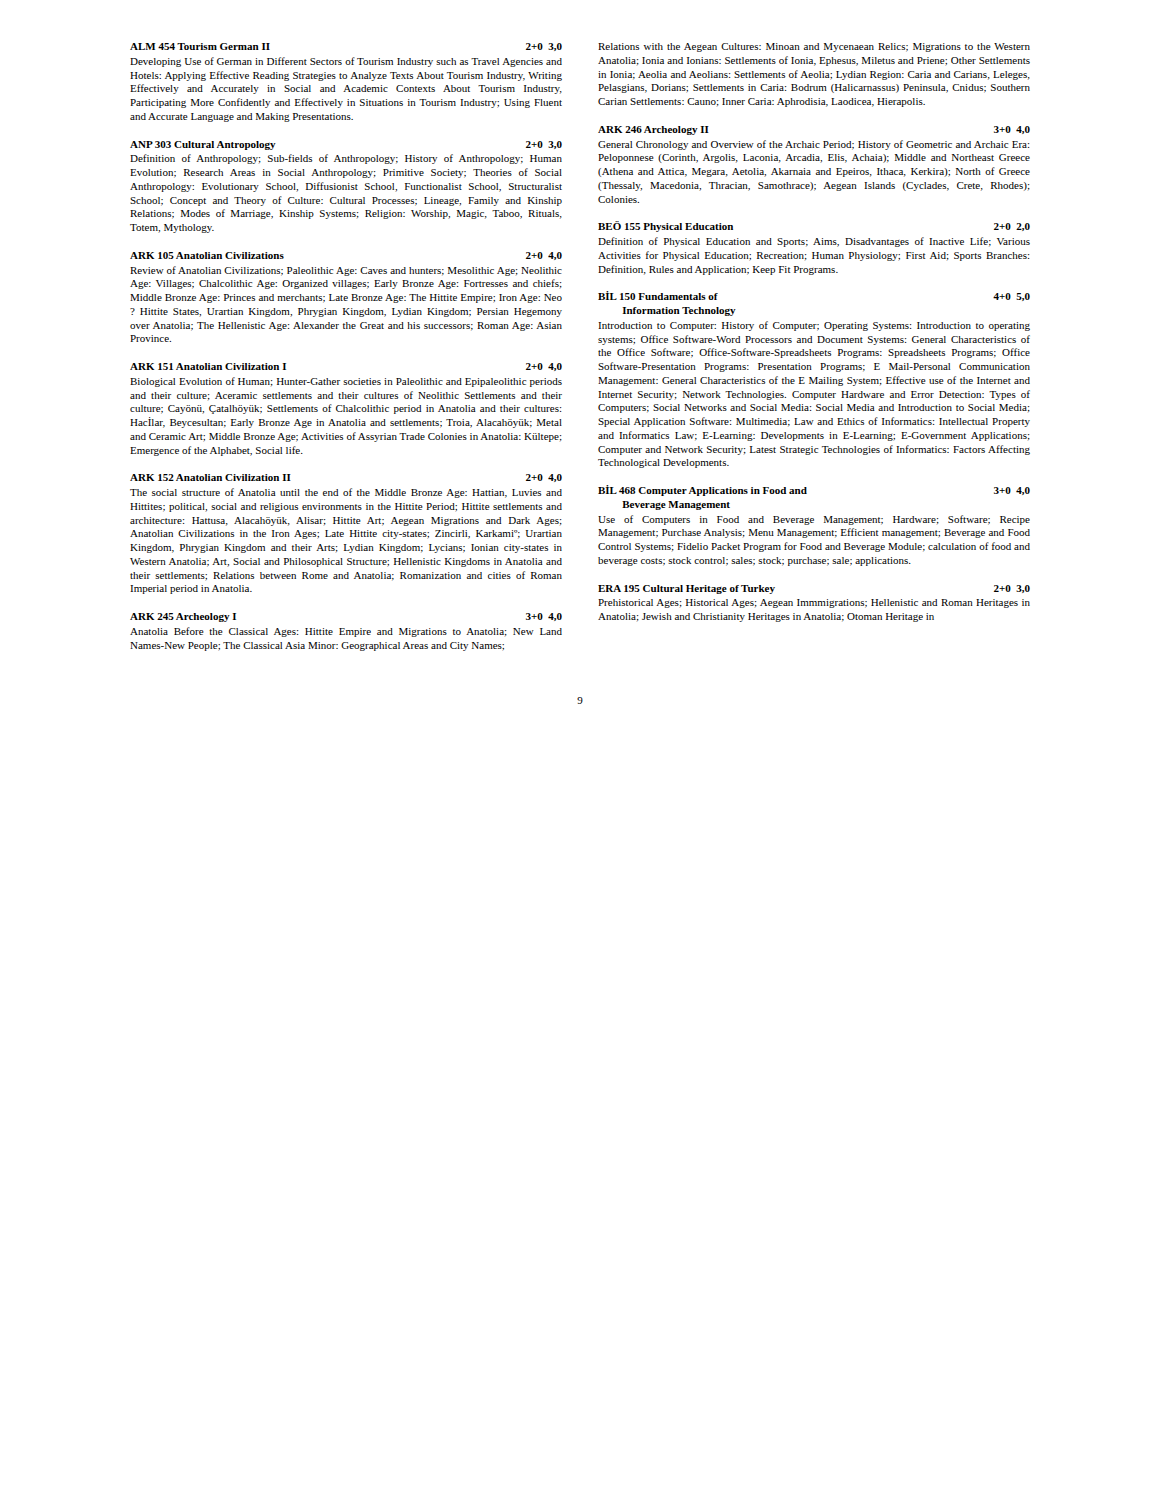ALM 454 Tourism German II 2+0 3,0
Developing Use of German in Different Sectors of Tourism Industry such as Travel Agencies and Hotels: Applying Effective Reading Strategies to Analyze Texts About Tourism Industry, Writing Effectively and Accurately in Social and Academic Contexts About Tourism Industry, Participating More Confidently and Effectively in Situations in Tourism Industry; Using Fluent and Accurate Language and Making Presentations.
ANP 303 Cultural Antropology 2+0 3,0
Definition of Anthropology; Sub-fields of Anthropology; History of Anthropology; Human Evolution; Research Areas in Social Anthropology; Primitive Society; Theories of Social Anthropology: Evolutionary School, Diffusionist School, Functionalist School, Structuralist School; Concept and Theory of Culture: Cultural Processes; Lineage, Family and Kinship Relations; Modes of Marriage, Kinship Systems; Religion: Worship, Magic, Taboo, Rituals, Totem, Mythology.
ARK 105 Anatolian Civilizations 2+0 4,0
Review of Anatolian Civilizations; Paleolithic Age: Caves and hunters; Mesolithic Age; Neolithic Age: Villages; Chalcolithic Age: Organized villages; Early Bronze Age: Fortresses and chiefs; Middle Bronze Age: Princes and merchants; Late Bronze Age: The Hittite Empire; Iron Age: Neo ? Hittite States, Urartian Kingdom, Phrygian Kingdom, Lydian Kingdom; Persian Hegemony over Anatolia; The Hellenistic Age: Alexander the Great and his successors; Roman Age: Asian Province.
ARK 151 Anatolian Civilization I 2+0 4,0
Biological Evolution of Human; Hunter-Gather societies in Paleolithic and Epipaleolithic periods and their culture; Aceramic settlements and their cultures of Neolithic Settlements and their culture; Cayönü, Çatalhöyük; Settlements of Chalcolithic period in Anatolia and their cultures: Hacİlar, Beycesultan; Early Bronze Age in Anatolia and settlements; Troia, Alacahöyük; Metal and Ceramic Art; Middle Bronze Age; Activities of Assyrian Trade Colonies in Anatolia: Kültepe; Emergence of the Alphabet, Social life.
ARK 152 Anatolian Civilization II 2+0 4,0
The social structure of Anatolia until the end of the Middle Bronze Age: Hattian, Luvies and Hittites; political, social and religious environments in the Hittite Period; Hittite settlements and architecture: Hattusa, Alacahöyük, Alisar; Hittite Art; Aegean Migrations and Dark Ages; Anatolian Civilizations in the Iron Ages; Late Hittite city-states; Zincirli, Karkamiº; Urartian Kingdom, Phrygian Kingdom and their Arts; Lydian Kingdom; Lycians; Ionian city-states in Western Anatolia; Art, Social and Philosophical Structure; Hellenistic Kingdoms in Anatolia and their settlements; Relations between Rome and Anatolia; Romanization and cities of Roman Imperial period in Anatolia.
ARK 245 Archeology I 3+0 4,0
Anatolia Before the Classical Ages: Hittite Empire and Migrations to Anatolia; New Land Names-New People; The Classical Asia Minor: Geographical Areas and City Names;
Relations with the Aegean Cultures: Minoan and Mycenaean Relics; Migrations to the Western Anatolia; Ionia and Ionians: Settlements of Ionia, Ephesus, Miletus and Priene; Other Settlements in Ionia; Aeolia and Aeolians: Settlements of Aeolia; Lydian Region: Caria and Carians, Leleges, Pelasgians, Dorians; Settlements in Caria: Bodrum (Halicarnassus) Peninsula, Cnidus; Southern Carian Settlements: Cauno; Inner Caria: Aphrodisia, Laodicea, Hierapolis.
ARK 246 Archeology II 3+0 4,0
General Chronology and Overview of the Archaic Period; History of Geometric and Archaic Era: Peloponnese (Corinth, Argolis, Laconia, Arcadia, Elis, Achaia); Middle and Northeast Greece (Athena and Attica, Megara, Aetolia, Akarnaia and Epeiros, Ithaca, Kerkira); North of Greece (Thessaly, Macedonia, Thracian, Samothrace); Aegean Islands (Cyclades, Crete, Rhodes); Colonies.
BEÖ 155 Physical Education 2+0 2,0
Definition of Physical Education and Sports; Aims, Disadvantages of Inactive Life; Various Activities for Physical Education; Recreation; Human Physiology; First Aid; Sports Branches: Definition, Rules and Application; Keep Fit Programs.
BİL 150 Fundamentals ofInformation Technology 4+0 5,0
Introduction to Computer: History of Computer; Operating Systems: Introduction to operating systems; Office Software-Word Processors and Document Systems: General Characteristics of the Office Software; Office-Software-Spreadsheets Programs: Spreadsheets Programs; Office Software-Presentation Programs: Presentation Programs; E Mail-Personal Communication Management: General Characteristics of the E Mailing System; Effective use of the Internet and Internet Security; Network Technologies. Computer Hardware and Error Detection: Types of Computers; Social Networks and Social Media: Social Media and Introduction to Social Media; Special Application Software: Multimedia; Law and Ethics of Informatics: Intellectual Property and Informatics Law; E-Learning: Developments in E-Learning; E-Government Applications; Computer and Network Security; Latest Strategic Technologies of Informatics: Factors Affecting Technological Developments.
BİL 468 Computer Applications in Food andBeverage Management 3+0 4,0
Use of Computers in Food and Beverage Management; Hardware; Software; Recipe Management; Purchase Analysis; Menu Management; Efficient management; Beverage and Food Control Systems; Fidelio Packet Program for Food and Beverage Module; calculation of food and beverage costs; stock control; sales; stock; purchase; sale; applications.
ERA 195 Cultural Heritage of Turkey 2+0 3,0
Prehistorical Ages; Historical Ages; Aegean Immmigrations; Hellenistic and Roman Heritages in Anatolia; Jewish and Christianity Heritages in Anatolia; Otoman Heritage in
9